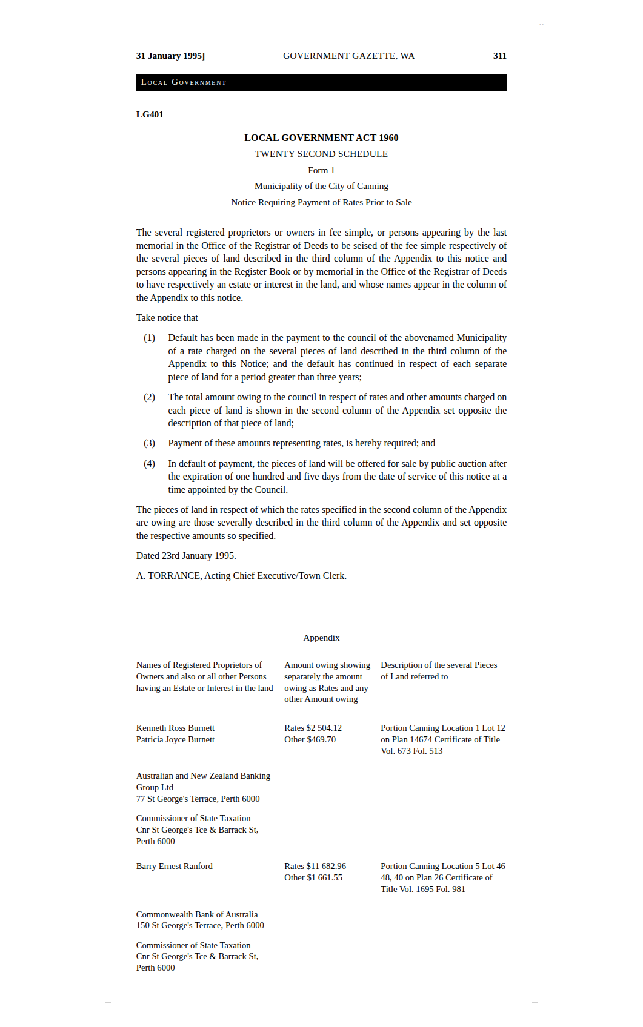..
31 January 1995] GOVERNMENT GAZETTE, WA 311
Local Government
LG401
LOCAL GOVERNMENT ACT 1960
TWENTY SECOND SCHEDULE
Form 1
Municipality of the City of Canning
Notice Requiring Payment of Rates Prior to Sale
The several registered proprietors or owners in fee simple, or persons appearing by the last memorial in the Office of the Registrar of Deeds to be seised of the fee simple respectively of the several pieces of land described in the third column of the Appendix to this notice and persons appearing in the Register Book or by memorial in the Office of the Registrar of Deeds to have respectively an estate or interest in the land, and whose names appear in the column of the Appendix to this notice.
Take notice that—
(1) Default has been made in the payment to the council of the abovenamed Municipality of a rate charged on the several pieces of land described in the third column of the Appendix to this Notice; and the default has continued in respect of each separate piece of land for a period greater than three years;
(2) The total amount owing to the council in respect of rates and other amounts charged on each piece of land is shown in the second column of the Appendix set opposite the description of that piece of land;
(3) Payment of these amounts representing rates, is hereby required; and
(4) In default of payment, the pieces of land will be offered for sale by public auction after the expiration of one hundred and five days from the date of service of this notice at a time appointed by the Council.
The pieces of land in respect of which the rates specified in the second column of the Appendix are owing are those severally described in the third column of the Appendix and set opposite the respective amounts so specified.
Dated 23rd January 1995.
A. TORRANCE, Acting Chief Executive/Town Clerk.
Appendix
| Names of Registered Proprietors of Owners and also or all other Persons having an Estate or Interest in the land | Amount owing showing separately the amount owing as Rates and any other Amount owing | Description of the several Pieces of Land referred to |
| Kenneth Ross Burnett Patricia Joyce Burnett | Rates $2 504.12 Other $469.70 | Portion Canning Location 1 Lot 12 on Plan 14674 Certificate of Title Vol. 673 Fol. 513 |
| Australian and New Zealand Banking Group Ltd 77 St George's Terrace, Perth 6000 | | |
| Commissioner of State Taxation Cnr St George's Tce & Barrack St, Perth 6000 | | |
| Barry Ernest Ranford | Rates $11 682.96 Other $1 661.55 | Portion Canning Location 5 Lot 46 48, 40 on Plan 26 Certificate of Title Vol. 1695 Fol. 981 |
| Commonwealth Bank of Australia 150 St George's Terrace, Perth 6000 | | |
| Commissioner of State Taxation Cnr St George's Tce & Barrack St, Perth 6000 | | |